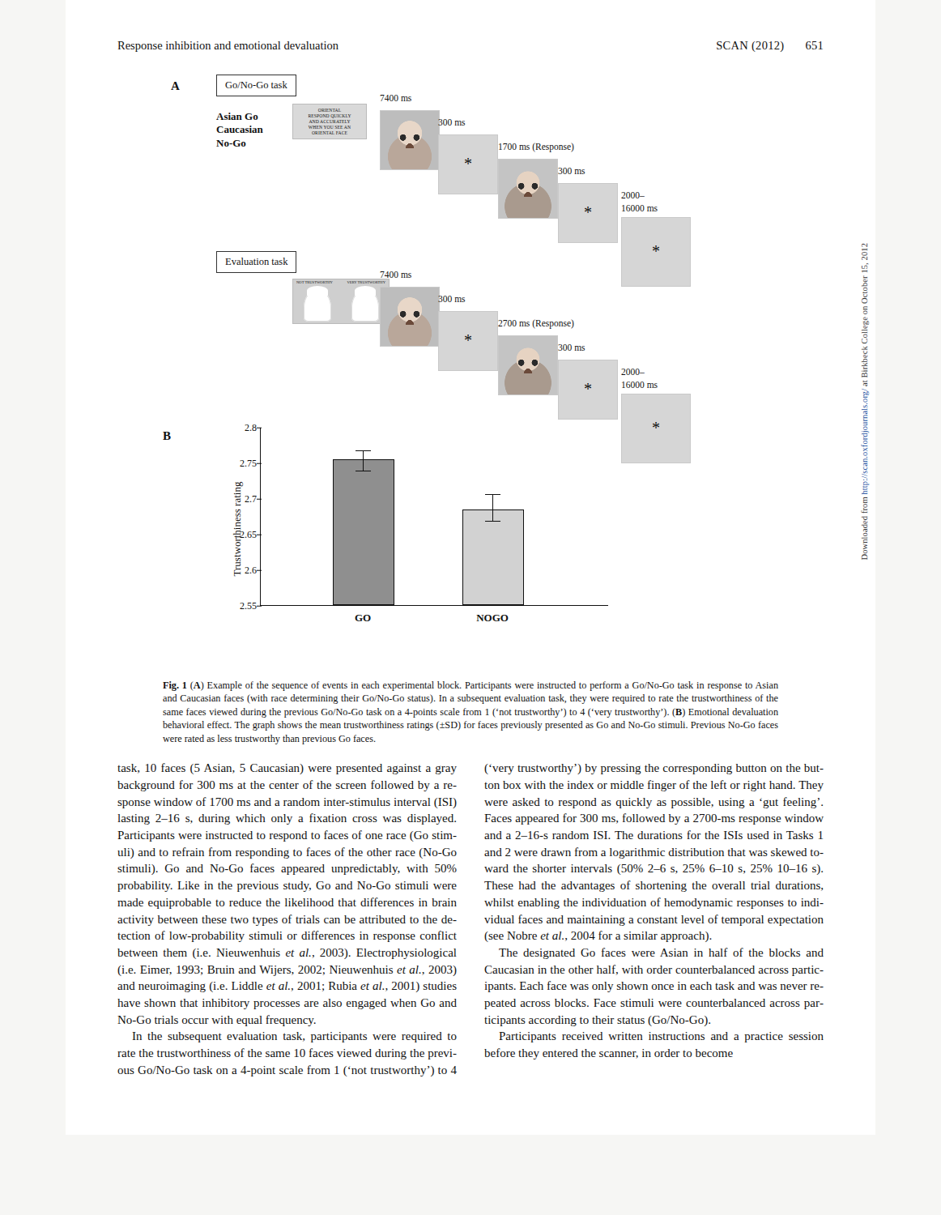Response inhibition and emotional devaluation
SCAN (2012)651
Downloaded from http://scan.oxfordjournals.org/ at Birkbeck College on October 15, 2012
A
Go/No-Go task
Asian Go
Caucasian
No-Go
ORIENTAL
RESPOND QUICKLY
AND ACCURATELY
WHEN YOU SEE AN
ORIENTAL FACE
7400 ms
300 ms
*
1700 ms (Response)
300 ms
*
2000–
16000 ms
*
Evaluation task
NOT TRUSTWORTHY VERY TRUSTWORTHY
7400 ms
300 ms
*
2700 ms (Response)
300 ms
*
2000–
16000 ms
*
B
Trustworthiness rating
2.8
2.75
2.7
2.65
2.6
2.55
GO
NOGO
Fig. 1 (A) Example of the sequence of events in each experimental block. Participants were instructed to perform a Go/No-Go task in response to Asian and Caucasian faces (with race determining their Go/No-Go status). In a subsequent evaluation task, they were required to rate the trustworthiness of the same faces viewed during the previous Go/No-Go task on a 4-points scale from 1 (‘not trustworthy’) to 4 (‘very trustworthy’). (B) Emotional devaluation behavioral effect. The graph shows the mean trustworthiness ratings (±SD) for faces previously presented as Go and No-Go stimuli. Previous No-Go faces were rated as less trustworthy than previous Go faces.
task, 10 faces (5 Asian, 5 Caucasian) were presented against a gray background for 300 ms at the center of the screen followed by a response window of 1700 ms and a random inter-stimulus interval (ISI) lasting 2–16 s, during which only a fixation cross was displayed. Participants were instructed to respond to faces of one race (Go stimuli) and to refrain from responding to faces of the other race (No-Go stimuli). Go and No-Go faces appeared unpredictably, with 50% probability. Like in the previous study, Go and No-Go stimuli were made equiprobable to reduce the likelihood that differences in brain activity between these two types of trials can be attributed to the detection of low-probability stimuli or differences in response conflict between them (i.e. Nieuwenhuis et al., 2003). Electrophysiological (i.e. Eimer, 1993; Bruin and Wijers, 2002; Nieuwenhuis et al., 2003) and neuroimaging (i.e. Liddle et al., 2001; Rubia et al., 2001) studies have shown that inhibitory processes are also engaged when Go and No-Go trials occur with equal frequency.
In the subsequent evaluation task, participants were required to rate the trustworthiness of the same 10 faces viewed during the previous Go/No-Go task on a 4-point scale from 1 (‘not trustworthy’) to 4 (‘very trustworthy’) by pressing the corresponding button on the button box with the index or middle finger of the left or right hand. They were asked to respond as quickly as possible, using a ‘gut feeling’. Faces appeared for 300 ms, followed by a 2700-ms response window and a 2–16-s random ISI. The durations for the ISIs used in Tasks 1 and 2 were drawn from a logarithmic distribution that was skewed toward the shorter intervals (50% 2–6 s, 25% 6–10 s, 25% 10–16 s). These had the advantages of shortening the overall trial durations, whilst enabling the individuation of hemodynamic responses to individual faces and maintaining a constant level of temporal expectation (see Nobre et al., 2004 for a similar approach).
The designated Go faces were Asian in half of the blocks and Caucasian in the other half, with order counterbalanced across participants. Each face was only shown once in each task and was never repeated across blocks. Face stimuli were counterbalanced across participants according to their status (Go/No-Go).
Participants received written instructions and a practice session before they entered the scanner, in order to become